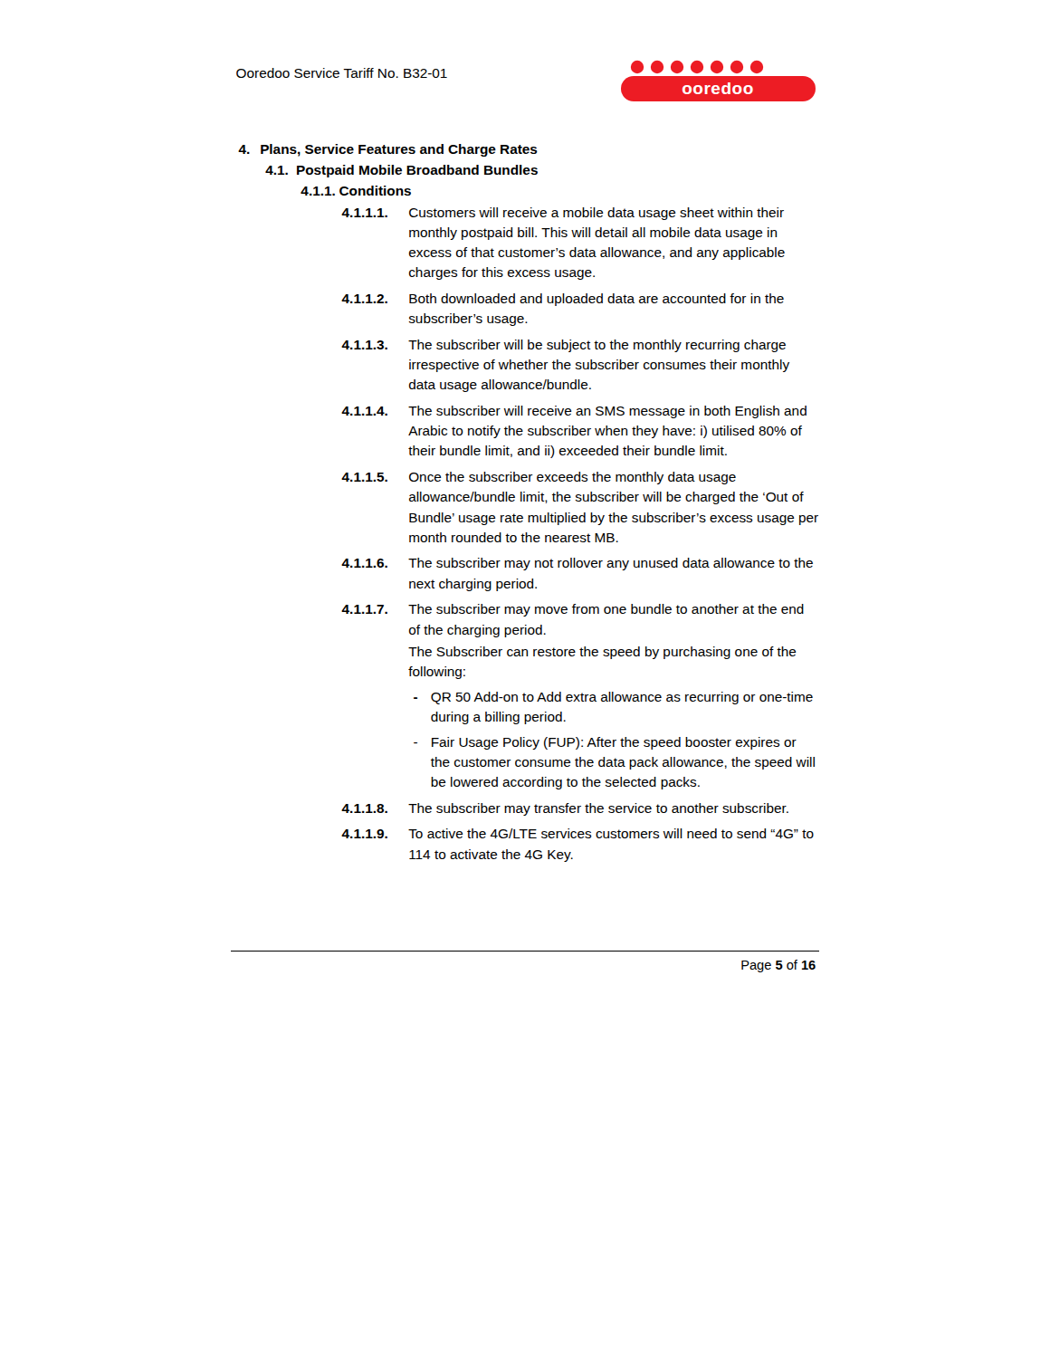Ooredoo Service Tariff No. B32-01
ooredoo
4. Plans, Service Features and Charge Rates
4.1. Postpaid Mobile Broadband Bundles
4.1.1. Conditions
4.1.1.1. Customers will receive a mobile data usage sheet within their monthly postpaid bill. This will detail all mobile data usage in excess of that customer’s data allowance, and any applicable charges for this excess usage.
4.1.1.2. Both downloaded and uploaded data are accounted for in the subscriber’s usage.
4.1.1.3. The subscriber will be subject to the monthly recurring charge irrespective of whether the subscriber consumes their monthly data usage allowance/bundle.
4.1.1.4. The subscriber will receive an SMS message in both English and Arabic to notify the subscriber when they have: i) utilised 80% of their bundle limit, and ii) exceeded their bundle limit.
4.1.1.5. Once the subscriber exceeds the monthly data usage allowance/bundle limit, the subscriber will be charged the ‘Out of Bundle’ usage rate multiplied by the subscriber’s excess usage per month rounded to the nearest MB.
4.1.1.6. The subscriber may not rollover any unused data allowance to the next charging period.
4.1.1.7. The subscriber may move from one bundle to another at the end of the charging period.
The Subscriber can restore the speed by purchasing one of the following:
QR 50 Add-on to Add extra allowance as recurring or one-time during a billing period.
Fair Usage Policy (FUP): After the speed booster expires or the customer consume the data pack allowance, the speed will be lowered according to the selected packs.
4.1.1.8. The subscriber may transfer the service to another subscriber.
4.1.1.9. To active the 4G/LTE services customers will need to send “4G” to 114 to activate the 4G Key.
Page 5 of 16